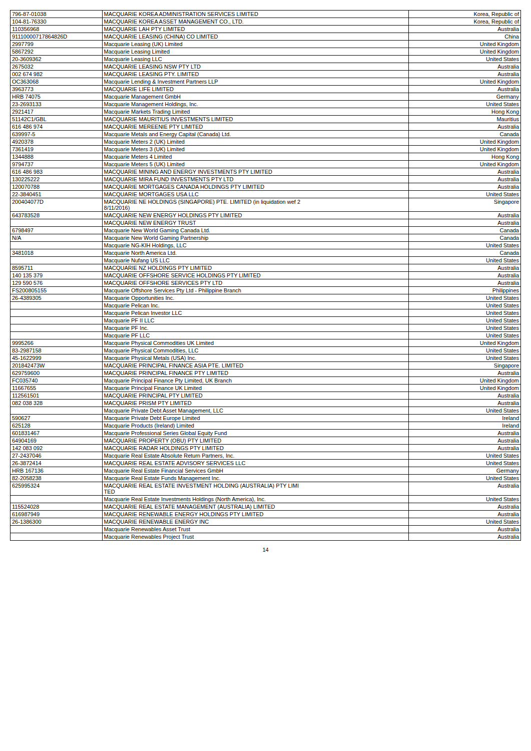| 796-87-01038 | MACQUARIE KOREA ADMINISTRATION SERVICES LIMITED | Korea, Republic of |
| 104-81-76330 | MACQUARIE KOREA ASSET MANAGEMENT CO., LTD. | Korea, Republic of |
| 110356968 | MACQUARIE LAH PTY LIMITED | Australia |
| 91110000717864826D | MACQUARIE LEASING (CHINA) CO LIMITED | China |
| 2997799 | Macquarie Leasing (UK) Limited | United Kingdom |
| 5867292 | Macquarie Leasing Limited | United Kingdom |
| 20-3609362 | Macquarie Leasing LLC | United States |
| 2675032 | MACQUARIE LEASING NSW PTY LTD | Australia |
| 002 674 982 | MACQUARIE LEASING PTY. LIMITED | Australia |
| OC363068 | Macquarie Lending & Investment Partners LLP | United Kingdom |
| 3963773 | MACQUARIE LIFE LIMITED | Australia |
| HRB 74075 | Macquarie Management GmbH | Germany |
| 23-2693133 | Macquarie Management Holdings, Inc. | United States |
| 2921417 | Macquarie Markets Trading Limited | Hong Kong |
| 51142C1/GBL | MACQUARIE MAURITIUS INVESTMENTS LIMITED | Mauritius |
| 616 486 974 | MACQUARIE MEREENIE PTY LIMITED | Australia |
| 639997-5 | Macquarie Metals and Energy Capital (Canada) Ltd. | Canada |
| 4920378 | Macquarie Meters 2 (UK) Limited | United Kingdom |
| 7361419 | Macquarie Meters 3 (UK) Limited | United Kingdom |
| 1344888 | Macquarie Meters 4 Limited | Hong Kong |
| 9794737 | Macquarie Meters 5 (UK) Limited | United Kingdom |
| 616 486 983 | MACQUARIE MINING AND ENERGY INVESTMENTS PTY LIMITED | Australia |
| 130225222 | MACQUARIE MIRA FUND INVESTMENTS PTY LTD | Australia |
| 120070788 | MACQUARIE MORTGAGES CANADA HOLDINGS PTY LIMITED | Australia |
| 22-3840451 | MACQUARIE MORTGAGES USA LLC | United States |
| 200404077D | MACQUARIE NE HOLDINGS (SINGAPORE) PTE. LIMITED (in liquidation wef 2 8/11/2016) | Singapore |
| 643783528 | MACQUARIE NEW ENERGY HOLDINGS PTY LIMITED | Australia |
| | MACQUARIE NEW ENERGY TRUST | Australia |
| 6798497 | Macquarie New World Gaming Canada Ltd. | Canada |
| N/A | Macquarie New World Gaming Partnership | Canada |
| | Macquarie NG-KIH Holdings, LLC | United States |
| 3481018 | Macquarie North America Ltd. | Canada |
| | Macquarie Nufang US LLC | United States |
| 8595711 | MACQUARIE NZ HOLDINGS PTY LIMITED | Australia |
| 140 135 379 | MACQUARIE OFFSHORE SERVICE HOLDINGS PTY LIMITED | Australia |
| 129 590 576 | MACQUARIE OFFSHORE SERVICES PTY LTD | Australia |
| FS200805155 | Macquarie Offshore Services Pty Ltd - Philippine Branch | Philippines |
| 26-4389305 | Macquarie Opportunities Inc. | United States |
| | Macquarie Pelican Inc. | United States |
| | Macquarie Pelican Investor LLC | United States |
| | Macquarie PF II LLC | United States |
| | Macquarie PF Inc. | United States |
| | Macquarie PF LLC | United States |
| 9995266 | Macquarie Physical Commodities UK Limited | United Kingdom |
| 83-2987158 | Macquarie Physical Commodities, LLC | United States |
| 45-1622999 | Macquarie Physical Metals (USA) Inc. | United States |
| 201842473W | MACQUARIE PRINCIPAL FINANCE ASIA PTE. LIMITED | Singapore |
| 629759600 | MACQUARIE PRINCIPAL FINANCE PTY LIMITED | Australia |
| FC035740 | Macquarie Principal Finance Pty Limited, UK Branch | United Kingdom |
| 11667655 | Macquarie Principal Finance UK Limited | United Kingdom |
| 112561501 | MACQUARIE PRINCIPAL PTY LIMITED | Australia |
| 082 038 328 | MACQUARIE PRISM PTY LIMITED | Australia |
| | Macquarie Private Debt Asset Management, LLC | United States |
| 590627 | Macquarie Private Debt Europe Limited | Ireland |
| 625128 | Macquarie Products (Ireland) Limited | Ireland |
| 601831467 | Macquarie Professional Series Global Equity Fund | Australia |
| 64904169 | MACQUARIE PROPERTY (OBU) PTY LIMITED | Australia |
| 142 083 092 | MACQUARIE RADAR HOLDINGS PTY LIMITED | Australia |
| 27-2437046 | Macquarie Real Estate Absolute Return Partners, Inc. | United States |
| 26-3872414 | MACQUARIE REAL ESTATE ADVISORY SERVICES LLC | United States |
| HRB 167136 | Macquarie Real Estate Financial Services GmbH | Germany |
| 82-2058238 | Macquarie Real Estate Funds Management Inc. | United States |
| 625995324 | MACQUARIE REAL ESTATE INVESTMENT HOLDING (AUSTRALIA) PTY LIMI TED | Australia |
| | Macquarie Real Estate Investments Holdings (North America), Inc. | United States |
| 115524028 | MACQUARIE REAL ESTATE MANAGEMENT (AUSTRALIA) LIMITED | Australia |
| 616987949 | MACQUARIE RENEWABLE ENERGY HOLDINGS PTY LIMITED | Australia |
| 26-1386300 | MACQUARIE RENEWABLE ENERGY INC | United States |
| | Macquarie Renewables Asset Trust | Australia |
| | Macquarie Renewables Project Trust | Australia |
14